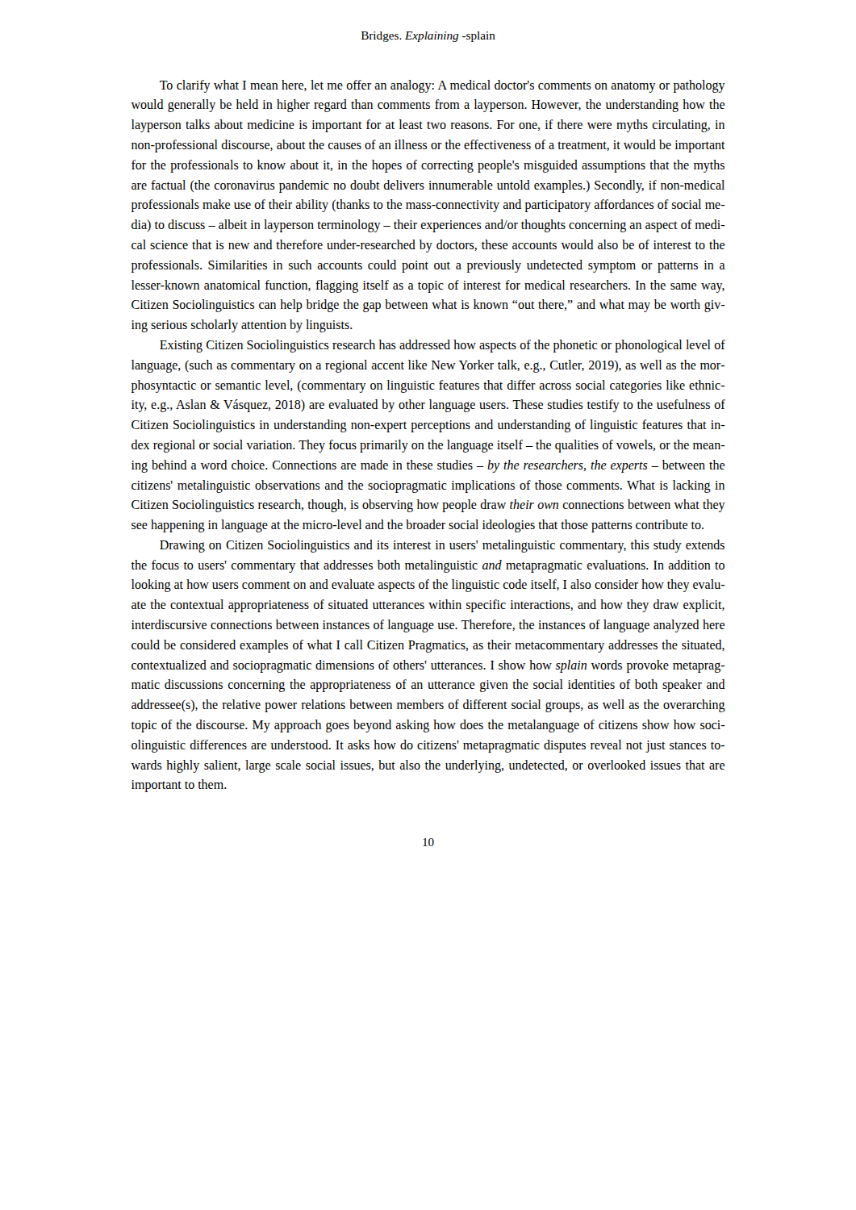Bridges. Explaining -splain
To clarify what I mean here, let me offer an analogy: A medical doctor's comments on anatomy or pathology would generally be held in higher regard than comments from a layperson. However, the understanding how the layperson talks about medicine is important for at least two reasons. For one, if there were myths circulating, in non-professional discourse, about the causes of an illness or the effectiveness of a treatment, it would be important for the professionals to know about it, in the hopes of correcting people's misguided assumptions that the myths are factual (the coronavirus pandemic no doubt delivers innumerable untold examples.) Secondly, if non-medical professionals make use of their ability (thanks to the mass-connectivity and participatory affordances of social media) to discuss – albeit in layperson terminology – their experiences and/or thoughts concerning an aspect of medical science that is new and therefore under-researched by doctors, these accounts would also be of interest to the professionals. Similarities in such accounts could point out a previously undetected symptom or patterns in a lesser-known anatomical function, flagging itself as a topic of interest for medical researchers. In the same way, Citizen Sociolinguistics can help bridge the gap between what is known “out there,” and what may be worth giving serious scholarly attention by linguists.
Existing Citizen Sociolinguistics research has addressed how aspects of the phonetic or phonological level of language, (such as commentary on a regional accent like New Yorker talk, e.g., Cutler, 2019), as well as the morphosyntactic or semantic level, (commentary on linguistic features that differ across social categories like ethnicity, e.g., Aslan & Vásquez, 2018) are evaluated by other language users. These studies testify to the usefulness of Citizen Sociolinguistics in understanding non-expert perceptions and understanding of linguistic features that index regional or social variation. They focus primarily on the language itself – the qualities of vowels, or the meaning behind a word choice. Connections are made in these studies – by the researchers, the experts – between the citizens' metalinguistic observations and the sociopragmatic implications of those comments. What is lacking in Citizen Sociolinguistics research, though, is observing how people draw their own connections between what they see happening in language at the micro-level and the broader social ideologies that those patterns contribute to.
Drawing on Citizen Sociolinguistics and its interest in users' metalinguistic commentary, this study extends the focus to users' commentary that addresses both metalinguistic and metapragmatic evaluations. In addition to looking at how users comment on and evaluate aspects of the linguistic code itself, I also consider how they evaluate the contextual appropriateness of situated utterances within specific interactions, and how they draw explicit, interdiscursive connections between instances of language use. Therefore, the instances of language analyzed here could be considered examples of what I call Citizen Pragmatics, as their metacommentary addresses the situated, contextualized and sociopragmatic dimensions of others' utterances. I show how splain words provoke metapragmatic discussions concerning the appropriateness of an utterance given the social identities of both speaker and addressee(s), the relative power relations between members of different social groups, as well as the overarching topic of the discourse. My approach goes beyond asking how does the metalanguage of citizens show how sociolinguistic differences are understood. It asks how do citizens' metapragmatic disputes reveal not just stances towards highly salient, large scale social issues, but also the underlying, undetected, or overlooked issues that are important to them.
10